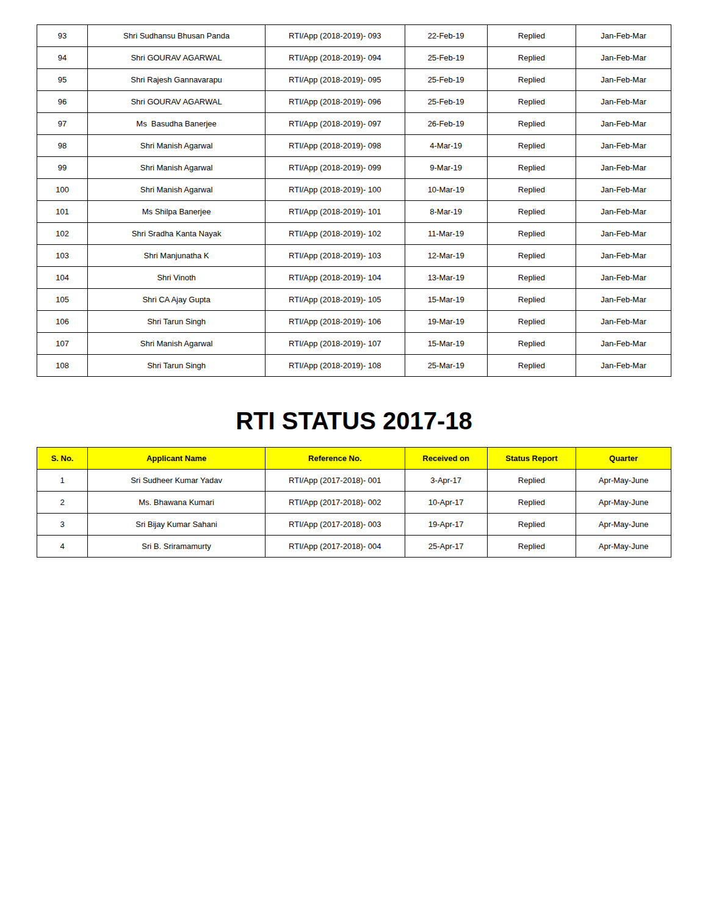| 93 | Shri Sudhansu Bhusan Panda | RTI/App (2018-2019)- 093 | 22-Feb-19 | Replied | Jan-Feb-Mar |
| 94 | Shri GOURAV AGARWAL | RTI/App (2018-2019)- 094 | 25-Feb-19 | Replied | Jan-Feb-Mar |
| 95 | Shri Rajesh Gannavarapu | RTI/App (2018-2019)- 095 | 25-Feb-19 | Replied | Jan-Feb-Mar |
| 96 | Shri GOURAV AGARWAL | RTI/App (2018-2019)- 096 | 25-Feb-19 | Replied | Jan-Feb-Mar |
| 97 | Ms Basudha Banerjee | RTI/App (2018-2019)- 097 | 26-Feb-19 | Replied | Jan-Feb-Mar |
| 98 | Shri Manish Agarwal | RTI/App (2018-2019)- 098 | 4-Mar-19 | Replied | Jan-Feb-Mar |
| 99 | Shri Manish Agarwal | RTI/App (2018-2019)- 099 | 9-Mar-19 | Replied | Jan-Feb-Mar |
| 100 | Shri Manish Agarwal | RTI/App (2018-2019)- 100 | 10-Mar-19 | Replied | Jan-Feb-Mar |
| 101 | Ms Shilpa Banerjee | RTI/App (2018-2019)- 101 | 8-Mar-19 | Replied | Jan-Feb-Mar |
| 102 | Shri Sradha Kanta Nayak | RTI/App (2018-2019)- 102 | 11-Mar-19 | Replied | Jan-Feb-Mar |
| 103 | Shri Manjunatha K | RTI/App (2018-2019)- 103 | 12-Mar-19 | Replied | Jan-Feb-Mar |
| 104 | Shri Vinoth | RTI/App (2018-2019)- 104 | 13-Mar-19 | Replied | Jan-Feb-Mar |
| 105 | Shri CA Ajay Gupta | RTI/App (2018-2019)- 105 | 15-Mar-19 | Replied | Jan-Feb-Mar |
| 106 | Shri Tarun Singh | RTI/App (2018-2019)- 106 | 19-Mar-19 | Replied | Jan-Feb-Mar |
| 107 | Shri Manish Agarwal | RTI/App (2018-2019)- 107 | 15-Mar-19 | Replied | Jan-Feb-Mar |
| 108 | Shri Tarun Singh | RTI/App (2018-2019)- 108 | 25-Mar-19 | Replied | Jan-Feb-Mar |
RTI STATUS 2017-18
| S. No. | Applicant Name | Reference No. | Received on | Status Report | Quarter |
| --- | --- | --- | --- | --- | --- |
| 1 | Sri Sudheer Kumar Yadav | RTI/App (2017-2018)- 001 | 3-Apr-17 | Replied | Apr-May-June |
| 2 | Ms. Bhawana Kumari | RTI/App (2017-2018)- 002 | 10-Apr-17 | Replied | Apr-May-June |
| 3 | Sri Bijay Kumar Sahani | RTI/App (2017-2018)- 003 | 19-Apr-17 | Replied | Apr-May-June |
| 4 | Sri B. Sriramamurty | RTI/App (2017-2018)- 004 | 25-Apr-17 | Replied | Apr-May-June |